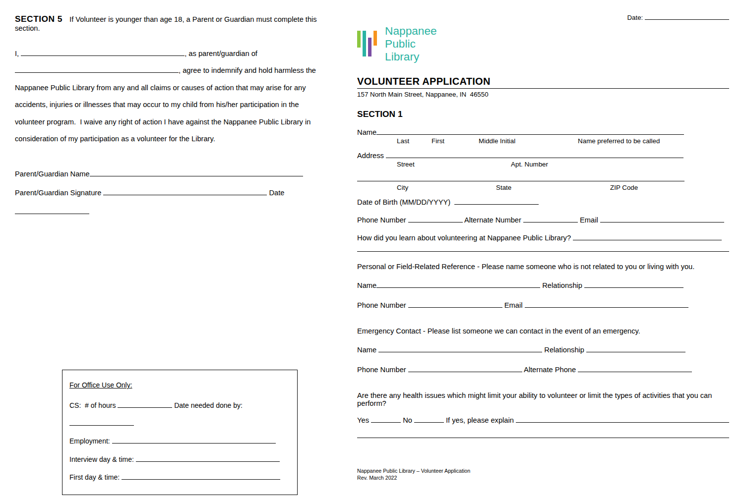SECTION 5 If Volunteer is younger than age 18, a Parent or Guardian must complete this section.
I, , as parent/guardian of
, agree to indemnify and hold harmless the Nappanee Public Library from any and all claims or causes of action that may arise for any accidents, injuries or illnesses that may occur to my child from his/her participation in the volunteer program. I waive any right of action I have against the Nappanee Public Library in consideration of my participation as a volunteer for the Library.
Parent/Guardian Name
Parent/Guardian Signature Date
For Office Use Only: CS: # of hours Date needed done by:
Employment:
Interview day & time:
First day & time:
Date:
Nappanee
Public
Library
VOLUNTEER APPLICATION
157 North Main Street, Nappanee, IN 46550
SECTION 1
Name
Last First Middle Initial Name preferred to be called
Address
Street Apt. Number
City State ZIP Code
Date of Birth (MM/DD/YYYY)
Phone Number Alternate Number Email
How did you learn about volunteering at Nappanee Public Library?
Personal or Field-Related Reference - Please name someone who is not related to you or living with you.
Name Relationship
Phone Number Email
Emergency Contact - Please list someone we can contact in the event of an emergency.
Name Relationship
Phone Number Alternate Phone
Are there any health issues which might limit your ability to volunteer or limit the types of activities that you can perform?
Yes No If yes, please explain
Nappanee Public Library – Volunteer Application
Rev. March 2022